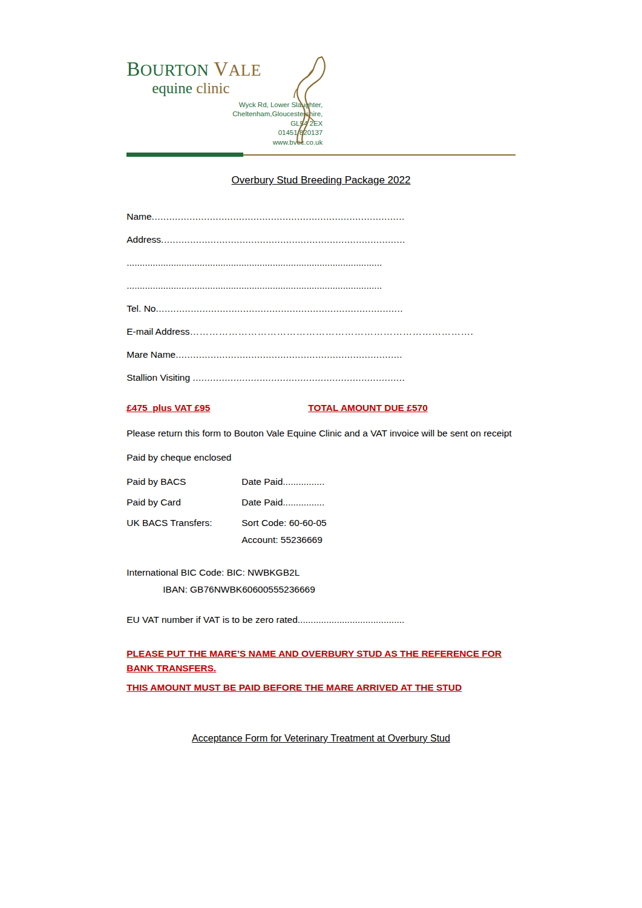BOURTON VALE
equine clinic
Wyck Rd, Lower Slaughter,
Cheltenham,Gloucestershire,
GL54 2EX
01451 820137
www.bvec.co.uk
Overbury Stud Breeding Package 2022
Name.......................................................................................
Address....................................................................................
..................................................................................................
..................................................................................................
Tel. No.....................................................................................
E-mail Address…………………………………………………………………………….
Mare Name..............................................................................
Stallion Visiting .........................................................................
£475 plus VAT £95
TOTAL AMOUNT DUE £570
Please return this form to Bouton Vale Equine Clinic and a VAT invoice will be sent on receipt
Paid by cheque enclosed
Paid by BACS
Date Paid................
Paid by Card
Date Paid................
UK BACS Transfers:
Sort Code: 60-60-05
Account: 55236669
International BIC Code: BIC: NWBKGB2L
IBAN: GB76NWBK60600555236669
EU VAT number if VAT is to be zero rated.........................................
PLEASE PUT THE MARE’S NAME AND OVERBURY STUD AS THE REFERENCE FOR BANK TRANSFERS.
THIS AMOUNT MUST BE PAID BEFORE THE MARE ARRIVED AT THE STUD
Acceptance Form for Veterinary Treatment at Overbury Stud